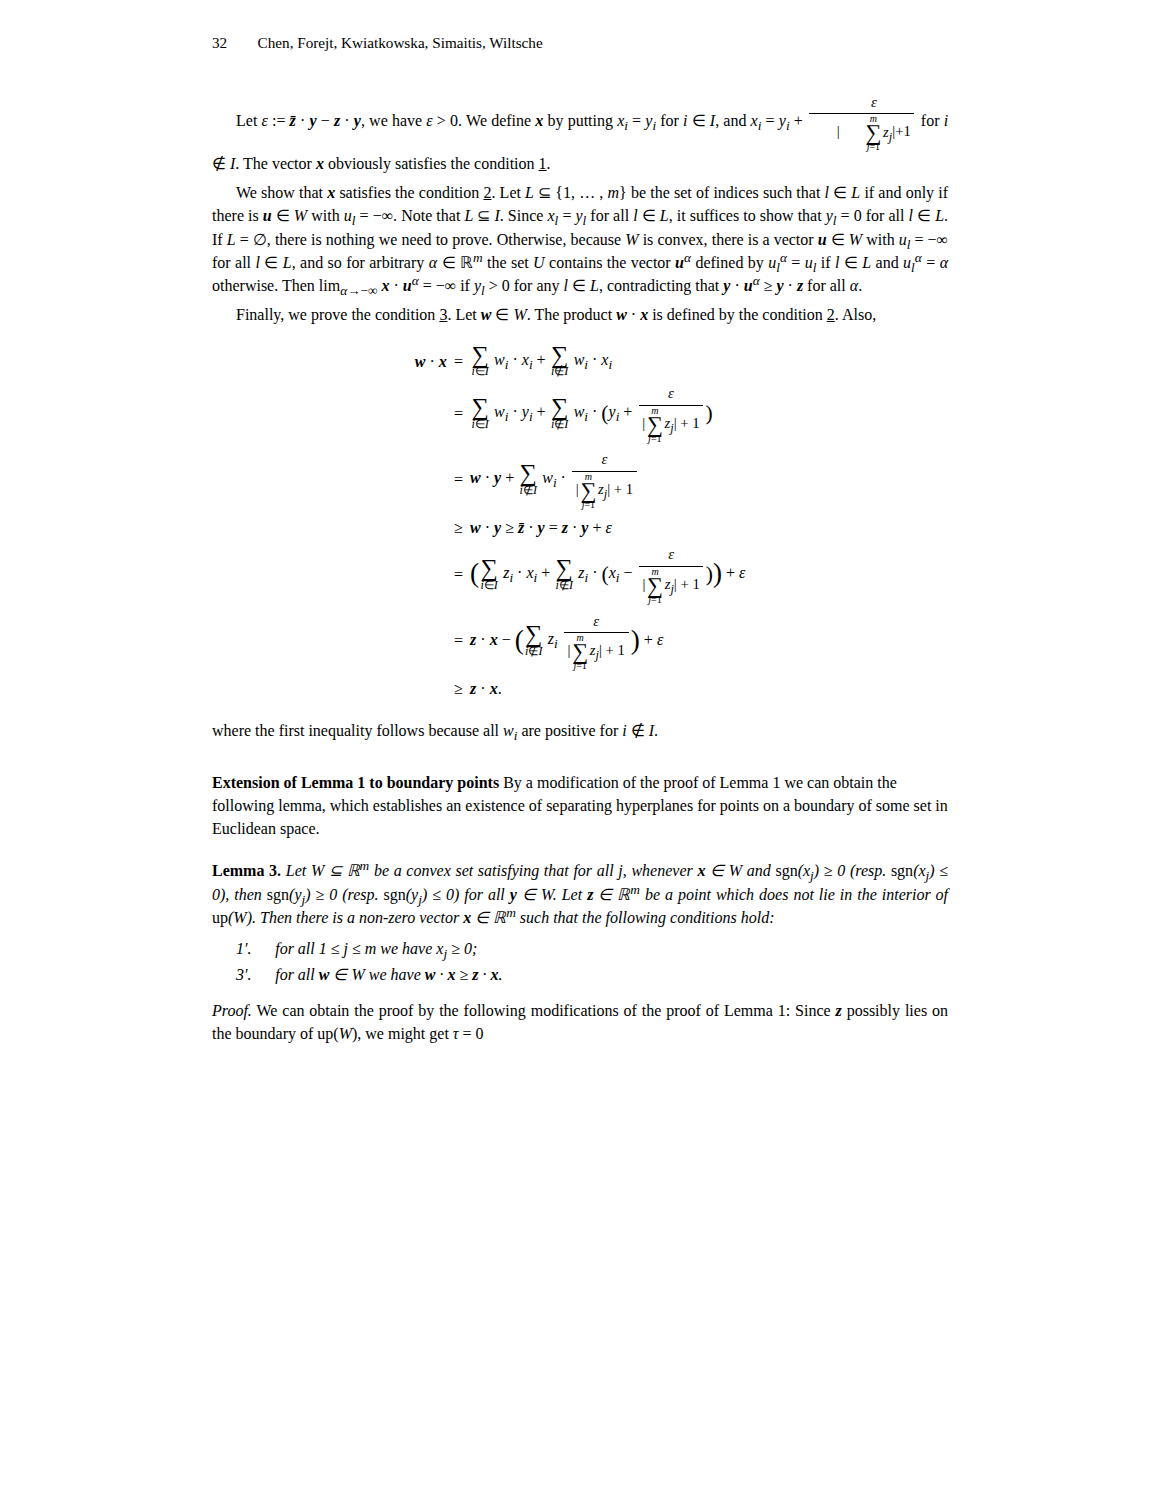32 Chen, Forejt, Kwiatkowska, Simaitis, Wiltsche
Let ε := z̄ · y − z · y, we have ε > 0. We define x by putting xi = yi for i ∈ I, and xi = yi + ε|m∑j=1 zj|+1 for i ∉ I. The vector x obviously satisfies the condition 1.
We show that x satisfies the condition 2. Let L ⊆ {1, … , m} be the set of indices such that l ∈ L if and only if there is u ∈ W with ul = −∞. Note that L ⊆ I. Since xl = yl for all l ∈ L, it suffices to show that yl = 0 for all l ∈ L. If L = ∅, there is nothing we need to prove. Otherwise, because W is convex, there is a vector u ∈ W with ul = −∞ for all l ∈ L, and so for arbitrary α ∈ ℝm the set U contains the vector uα defined by ulα = ul if l ∈ L and ulα = α otherwise. Then limα→−∞ x · uα = −∞ if yl > 0 for any l ∈ L, contradicting that y · uα ≥ y · z for all α.
Finally, we prove the condition 3. Let w ∈ W. The product w · x is defined by the condition 2. Also,
| w · x | = | ∑ i ∈ I w i · x i + ∑ i ∉ I w i · x i |
| | = | ∑ i ∈ I w i · y i + ∑ i ∉ I w i · ( y i + ε / m ∑ j =1 z j / + 1 ) |
| | = | w · y + ∑ i ∉ I w i · ε / m ∑ j =1 z j / + 1 |
| | ≥ | w · y ≥ z̄ · y = z · y + ε |
| | = | ( ∑ i ∈ I z i · x i + ∑ i ∉ I z i · ( x i − ε / m ∑ j =1 z j / + 1 ) ) + ε |
| | = | z · x − ( ∑ i ∉ I z i ε / m ∑ j =1 z j / + 1 ) + ε |
| | ≥ | z · x . |
where the first inequality follows because all wi are positive for i ∉ I.
Extension of Lemma 1 to boundary points
By a modification of the proof of Lemma 1 we can obtain the following lemma, which establishes an existence of separating hyperplanes for points on a boundary of some set in Euclidean space.
Lemma 3. Let W ⊆ ℝm be a convex set satisfying that for all j, whenever x ∈ W and sgn(xj) ≥ 0 (resp. sgn(xj) ≤ 0), then sgn(yj) ≥ 0 (resp. sgn(yj) ≤ 0) for all y ∈ W. Let z ∈ ℝm be a point which does not lie in the interior of up(W). Then there is a non-zero vector x ∈ ℝm such that the following conditions hold:
1′. for all 1 ≤ j ≤ m we have xj ≥ 0;
3′. for all w ∈ W we have w · x ≥ z · x.
Proof. We can obtain the proof by the following modifications of the proof of Lemma 1: Since z possibly lies on the boundary of up(W), we might get τ = 0